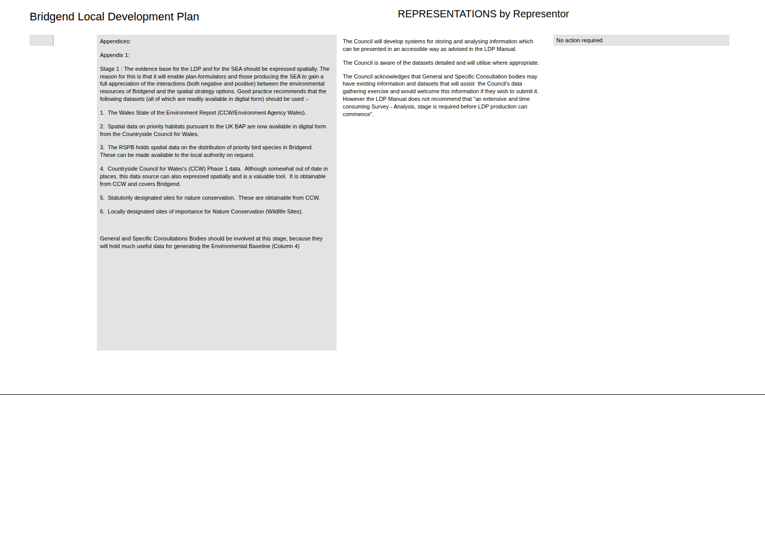Bridgend Local Development Plan
REPRESENTATIONS by Representor
Appendices:
Appendix 1:
Stage 1 : The evidence base for the LDP and for the SEA should be expressed spatially. The reason for this is that it will enable plan-formulators and those producing the SEA to gain a full appreciation of the interactions (both negative and positive) between the environmental resources of Bridgend and the spatial strategy options. Good practice recommends that the following datasets (all of which are readily available in digital form) should be used :-
1. The Wales State of the Environment Report (CCW/Environment Agency Wales).
2. Spatial data on priority habitats pursuant to the UK BAP are now available in digital form from the Countryside Council for Wales.
3. The RSPB holds spatial data on the distribution of priority bird species in Bridgend. These can be made available to the local authority on request.
4. Countryside Council for Wales's (CCW) Phase 1 data. Although somewhat out of date in places, this data source can also expressed spatially and is a valuable tool. It is obtainable from CCW and covers Bridgend.
5. Statutorily designated sites for nature conservation. These are obtainable from CCW.
6. Locally designated sites of importance for Nature Conservation (Wildlife Sites).
General and Specific Consultations Bodies should be involved at this stage, because they will hold much useful data for generating the Environmental Baseline (Column 4)
The Council will develop systems for storing and analysing information which can be presented in an accessible way as advised in the LDP Manual.
The Council is aware of the datasets detailed and will utilise where appropriate.
The Council acknowledges that General and Specific Consultation bodies may have existing information and datasets that will assist the Council's data gathering exercise and would welcome this information if they wish to submit it. However the LDP Manual does not recommend that "an extensive and time consuming Survey - Analysis, stage is required before LDP production can commence".
No action required.